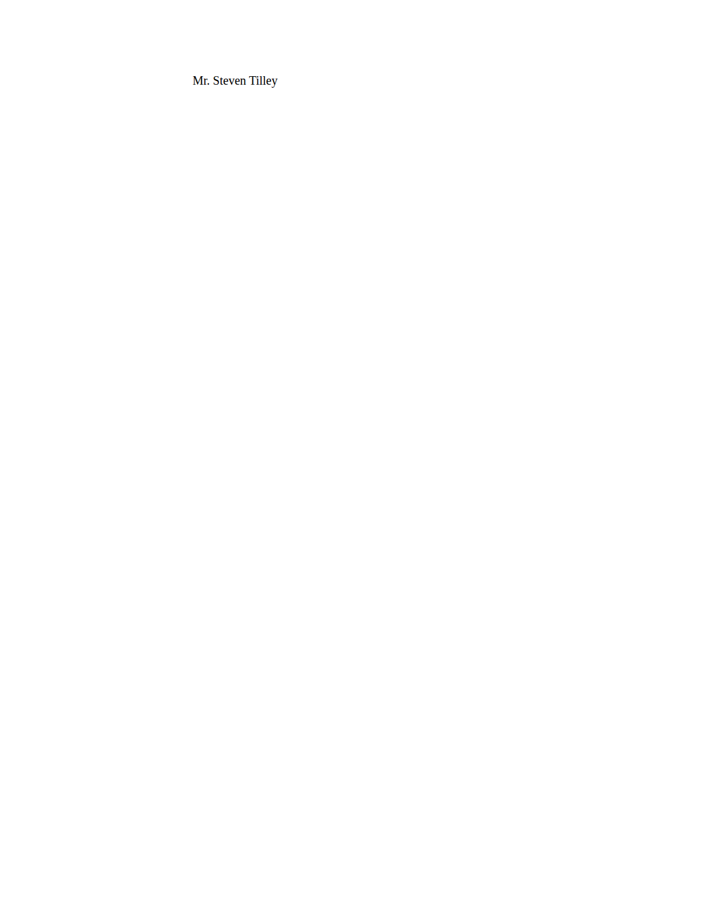Mr. Steven Tilley